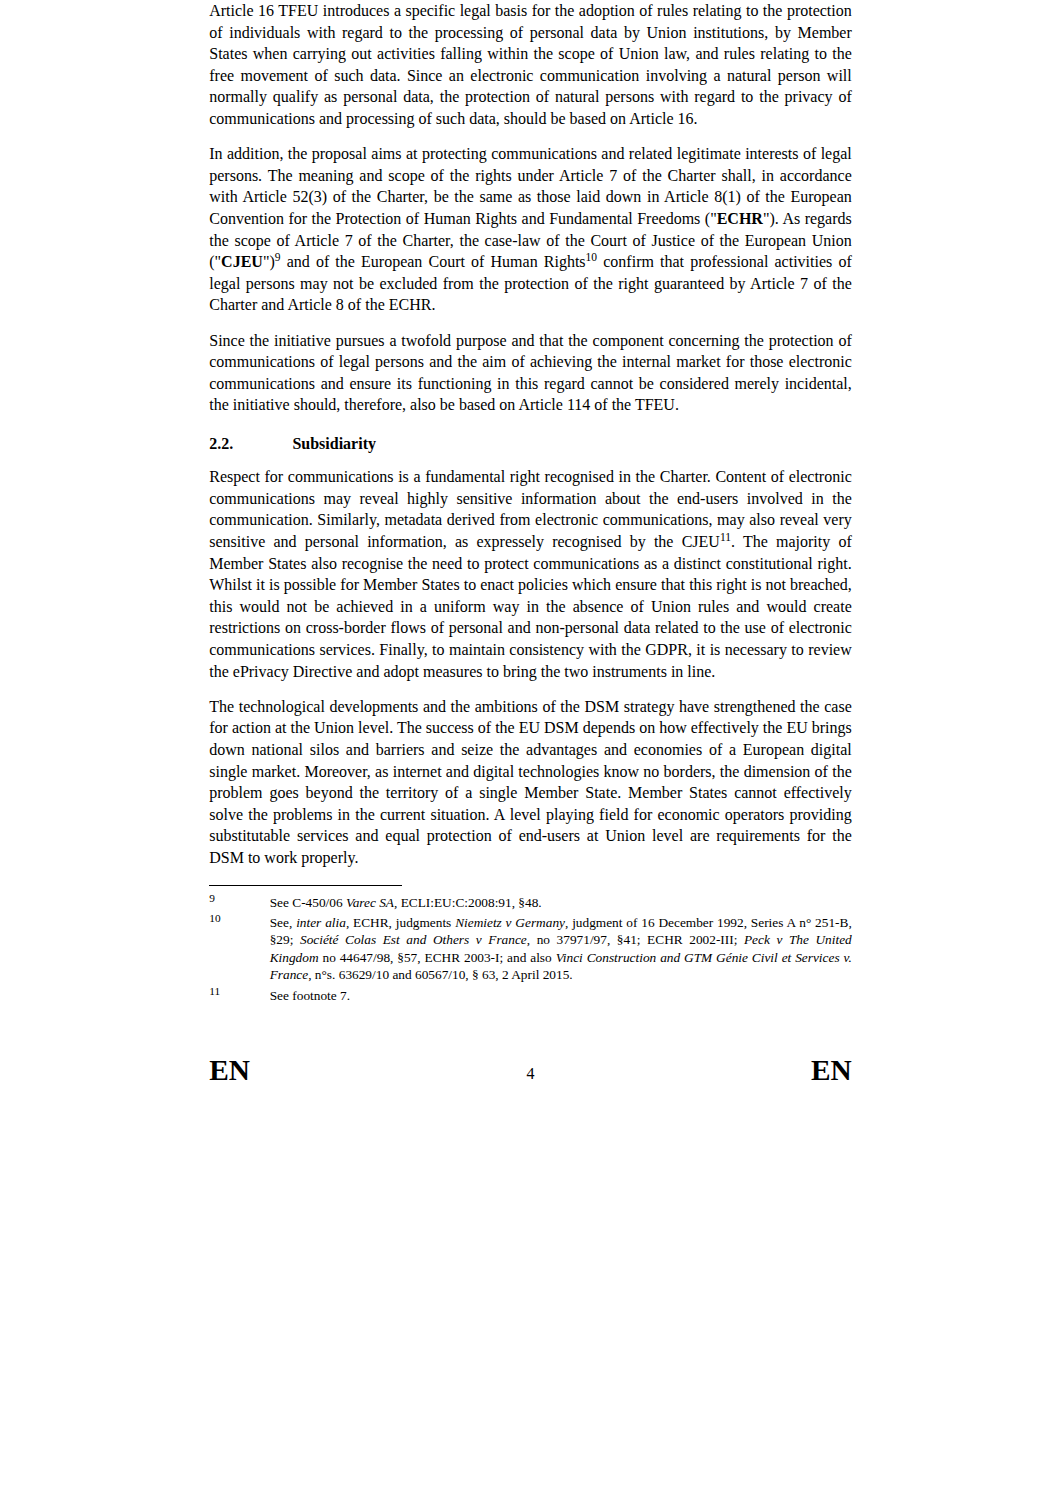Article 16 TFEU introduces a specific legal basis for the adoption of rules relating to the protection of individuals with regard to the processing of personal data by Union institutions, by Member States when carrying out activities falling within the scope of Union law, and rules relating to the free movement of such data. Since an electronic communication involving a natural person will normally qualify as personal data, the protection of natural persons with regard to the privacy of communications and processing of such data, should be based on Article 16.
In addition, the proposal aims at protecting communications and related legitimate interests of legal persons. The meaning and scope of the rights under Article 7 of the Charter shall, in accordance with Article 52(3) of the Charter, be the same as those laid down in Article 8(1) of the European Convention for the Protection of Human Rights and Fundamental Freedoms ("ECHR"). As regards the scope of Article 7 of the Charter, the case-law of the Court of Justice of the European Union ("CJEU")9 and of the European Court of Human Rights10 confirm that professional activities of legal persons may not be excluded from the protection of the right guaranteed by Article 7 of the Charter and Article 8 of the ECHR.
Since the initiative pursues a twofold purpose and that the component concerning the protection of communications of legal persons and the aim of achieving the internal market for those electronic communications and ensure its functioning in this regard cannot be considered merely incidental, the initiative should, therefore, also be based on Article 114 of the TFEU.
2.2. Subsidiarity
Respect for communications is a fundamental right recognised in the Charter. Content of electronic communications may reveal highly sensitive information about the end-users involved in the communication. Similarly, metadata derived from electronic communications, may also reveal very sensitive and personal information, as expressely recognised by the CJEU11. The majority of Member States also recognise the need to protect communications as a distinct constitutional right. Whilst it is possible for Member States to enact policies which ensure that this right is not breached, this would not be achieved in a uniform way in the absence of Union rules and would create restrictions on cross-border flows of personal and non-personal data related to the use of electronic communications services. Finally, to maintain consistency with the GDPR, it is necessary to review the ePrivacy Directive and adopt measures to bring the two instruments in line.
The technological developments and the ambitions of the DSM strategy have strengthened the case for action at the Union level. The success of the EU DSM depends on how effectively the EU brings down national silos and barriers and seize the advantages and economies of a European digital single market. Moreover, as internet and digital technologies know no borders, the dimension of the problem goes beyond the territory of a single Member State. Member States cannot effectively solve the problems in the current situation. A level playing field for economic operators providing substitutable services and equal protection of end-users at Union level are requirements for the DSM to work properly.
9
See C-450/06 Varec SA, ECLI:EU:C:2008:91, §48.
10
See, inter alia, ECHR, judgments Niemietz v Germany, judgment of 16 December 1992, Series A n° 251-B, §29; Société Colas Est and Others v France, no 37971/97, §41; ECHR 2002-III; Peck v The United Kingdom no 44647/98, §57, ECHR 2003-I; and also Vinci Construction and GTM Génie Civil et Services v. France, n°s. 63629/10 and 60567/10, § 63, 2 April 2015.
11
See footnote 7.
EN
4
EN